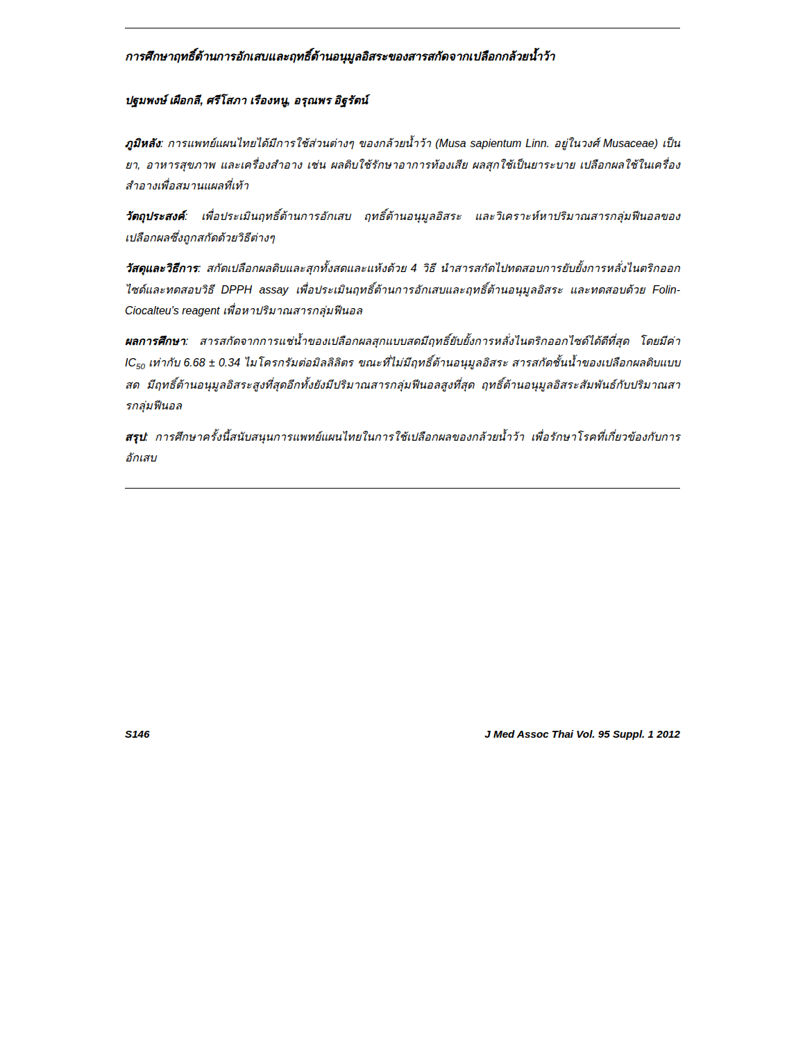การศึกษาฤทธิ์ต้านการอักเสบและฤทธิ์ต้านอนุมูลอิสระของสารสกัดจากเปลือกกล้วยน้ำว้า
ปฐมพงษ์ เผือกลี, ศรีโสภา เรืองหนู, อรุณพร อิฐรัตน์
ภูมิหลัง: การแพทย์แผนไทยได้มีการใช้ส่วนต่างๆ ของกล้วยน้ำว้า (Musa sapientum Linn. อยู่ในวงศ์ Musaceae) เป็นยา, อาหารสุขภาพ และเครื่องสำอาง เช่น ผลดิบใช้รักษาอาการท้องเสีย ผลสุกใช้เป็นยาระบาย เปลือกผลใช้ในเครื่องสำอางเพื่อสมานแผลที่เท้า
วัตถุประสงค์: เพื่อประเมินฤทธิ์ต้านการอักเสบ ฤทธิ์ต้านอนุมูลอิสระ และวิเคราะห์หาปริมาณสารกลุ่มฟีนอลของเปลือกผลซึ่งถูกสกัดด้วยวิธีต่างๆ
วัสดุและวิธีการ: สกัดเปลือกผลดิบและสุกทั้งสดและแห้งด้วย 4 วิธี นำสารสกัดไปทดสอบการยับยั้งการหลั่งไนตริกออกไซด์และทดสอบวิธี DPPH assay เพื่อประเมินฤทธิ์ต้านการอักเสบและฤทธิ์ต้านอนุมูลอิสระ และทดสอบด้วย Folin-Ciocalteu's reagent เพื่อหาปริมาณสารกลุ่มฟีนอล
ผลการศึกษา: สารสกัดจากการแช่น้ำของเปลือกผลสุกแบบสดมีฤทธิ์ยับยั้งการหลั่งไนตริกออกไซด์ได้ดีที่สุด โดยมีค่า IC50 เท่ากับ 6.68 ± 0.34 ไมโครกรัมต่อมิลลิลิตร ขณะที่ไม่มีฤทธิ์ต้านอนุมูลอิสระ สารสกัดชั้นน้ำของเปลือกผลดิบแบบสด มีฤทธิ์ต้านอนุมูลอิสระสูงที่สุดอีกทั้งยังมีปริมาณสารกลุ่มฟีนอลสูงที่สุด ฤทธิ์ต้านอนุมูลอิสระสัมพันธ์กับปริมาณสารกลุ่มฟีนอล
สรุป: การศึกษาครั้งนี้สนับสนุนการแพทย์แผนไทยในการใช้เปลือกผลของกล้วยน้ำว้า เพื่อรักษาโรคที่เกี่ยวข้องกับการอักเสบ
S146 J Med Assoc Thai Vol. 95 Suppl. 1 2012